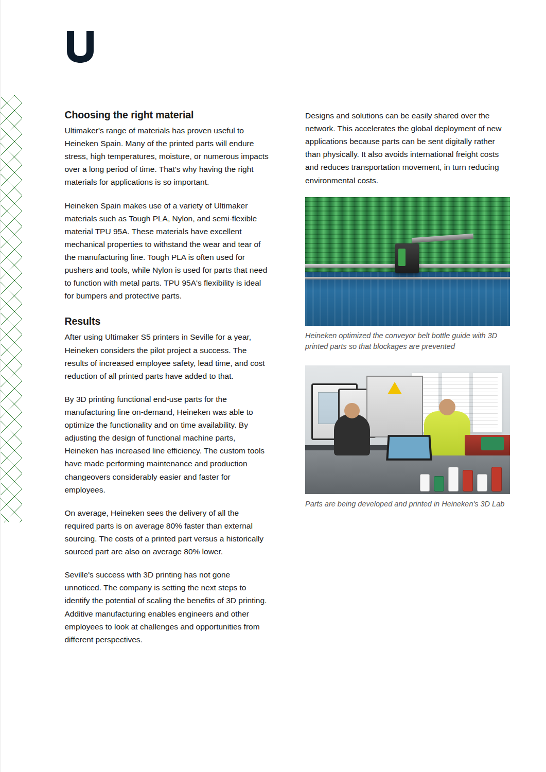Choosing the right material
Ultimaker's range of materials has proven useful to Heineken Spain. Many of the printed parts will endure stress, high temperatures, moisture, or numerous impacts over a long period of time. That's why having the right materials for applications is so important.
Heineken Spain makes use of a variety of Ultimaker materials such as Tough PLA, Nylon, and semi-flexible material TPU 95A. These materials have excellent mechanical properties to withstand the wear and tear of the manufacturing line. Tough PLA is often used for pushers and tools, while Nylon is used for parts that need to function with metal parts. TPU 95A's flexibility is ideal for bumpers and protective parts.
Results
After using Ultimaker S5 printers in Seville for a year, Heineken considers the pilot project a success. The results of increased employee safety, lead time, and cost reduction of all printed parts have added to that.
By 3D printing functional end-use parts for the manufacturing line on-demand, Heineken was able to optimize the functionality and on time availability. By adjusting the design of functional machine parts, Heineken has increased line efficiency. The custom tools have made performing maintenance and production changeovers considerably easier and faster for employees.
On average, Heineken sees the delivery of all the required parts is on average 80% faster than external sourcing. The costs of a printed part versus a historically sourced part are also on average 80% lower.
Seville's success with 3D printing has not gone unnoticed. The company is setting the next steps to identify the potential of scaling the benefits of 3D printing. Additive manufacturing enables engineers and other employees to look at challenges and opportunities from different perspectives.
Designs and solutions can be easily shared over the network. This accelerates the global deployment of new applications because parts can be sent digitally rather than physically. It also avoids international freight costs and reduces transportation movement, in turn reducing environmental costs.
Heineken optimized the conveyor belt bottle guide with 3D printed parts so that blockages are prevented
Parts are being developed and printed in Heineken's 3D Lab